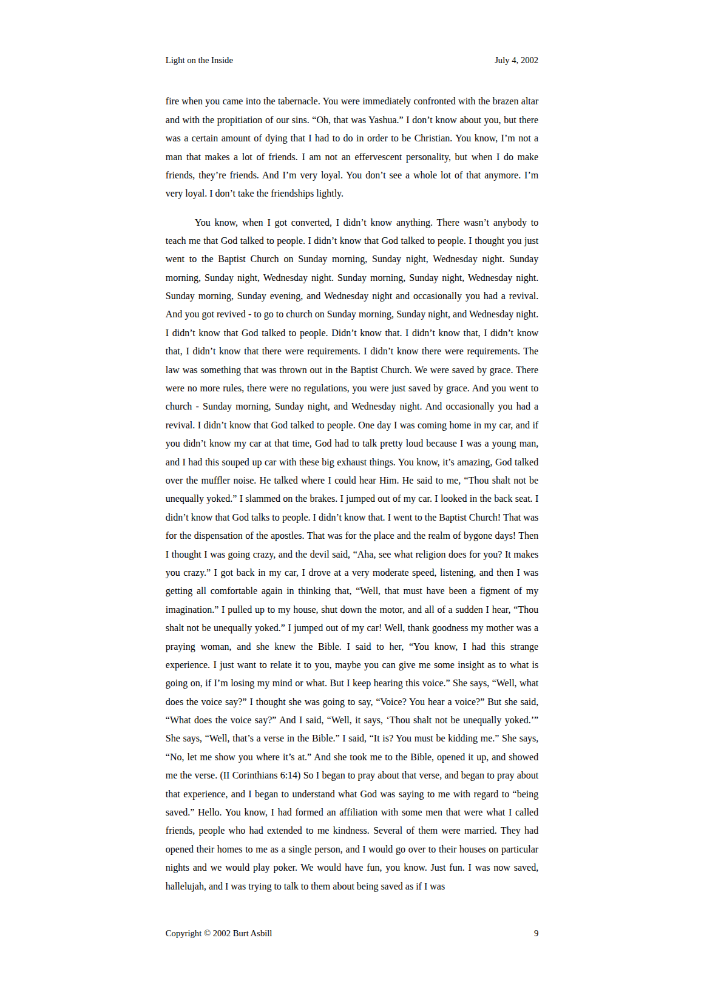Light on the Inside
July 4, 2002
fire when you came into the tabernacle. You were immediately confronted with the brazen altar and with the propitiation of our sins. “Oh, that was Yashua.” I don’t know about you, but there was a certain amount of dying that I had to do in order to be Christian. You know, I’m not a man that makes a lot of friends. I am not an effervescent personality, but when I do make friends, they’re friends. And I’m very loyal. You don’t see a whole lot of that anymore. I’m very loyal. I don’t take the friendships lightly.
You know, when I got converted, I didn’t know anything. There wasn’t anybody to teach me that God talked to people. I didn’t know that God talked to people. I thought you just went to the Baptist Church on Sunday morning, Sunday night, Wednesday night. Sunday morning, Sunday night, Wednesday night. Sunday morning, Sunday night, Wednesday night. Sunday morning, Sunday evening, and Wednesday night and occasionally you had a revival. And you got revived - to go to church on Sunday morning, Sunday night, and Wednesday night. I didn’t know that God talked to people. Didn’t know that. I didn’t know that, I didn’t know that, I didn’t know that there were requirements. I didn’t know there were requirements. The law was something that was thrown out in the Baptist Church. We were saved by grace. There were no more rules, there were no regulations, you were just saved by grace. And you went to church - Sunday morning, Sunday night, and Wednesday night. And occasionally you had a revival. I didn’t know that God talked to people. One day I was coming home in my car, and if you didn’t know my car at that time, God had to talk pretty loud because I was a young man, and I had this souped up car with these big exhaust things. You know, it’s amazing, God talked over the muffler noise. He talked where I could hear Him. He said to me, “Thou shalt not be unequally yoked.” I slammed on the brakes. I jumped out of my car. I looked in the back seat. I didn’t know that God talks to people. I didn’t know that. I went to the Baptist Church! That was for the dispensation of the apostles. That was for the place and the realm of bygone days! Then I thought I was going crazy, and the devil said, “Aha, see what religion does for you? It makes you crazy.” I got back in my car, I drove at a very moderate speed, listening, and then I was getting all comfortable again in thinking that, “Well, that must have been a figment of my imagination.” I pulled up to my house, shut down the motor, and all of a sudden I hear, “Thou shalt not be unequally yoked.” I jumped out of my car! Well, thank goodness my mother was a praying woman, and she knew the Bible. I said to her, “You know, I had this strange experience. I just want to relate it to you, maybe you can give me some insight as to what is going on, if I’m losing my mind or what. But I keep hearing this voice.” She says, “Well, what does the voice say?” I thought she was going to say, “Voice? You hear a voice?” But she said, “What does the voice say?” And I said, “Well, it says, ‘Thou shalt not be unequally yoked.’” She says, “Well, that’s a verse in the Bible.” I said, “It is? You must be kidding me.” She says, “No, let me show you where it’s at.” And she took me to the Bible, opened it up, and showed me the verse. (II Corinthians 6:14) So I began to pray about that verse, and began to pray about that experience, and I began to understand what God was saying to me with regard to “being saved.” Hello. You know, I had formed an affiliation with some men that were what I called friends, people who had extended to me kindness. Several of them were married. They had opened their homes to me as a single person, and I would go over to their houses on particular nights and we would play poker. We would have fun, you know. Just fun. I was now saved, hallelujah, and I was trying to talk to them about being saved as if I was
Copyright © 2002 Burt Asbill
9